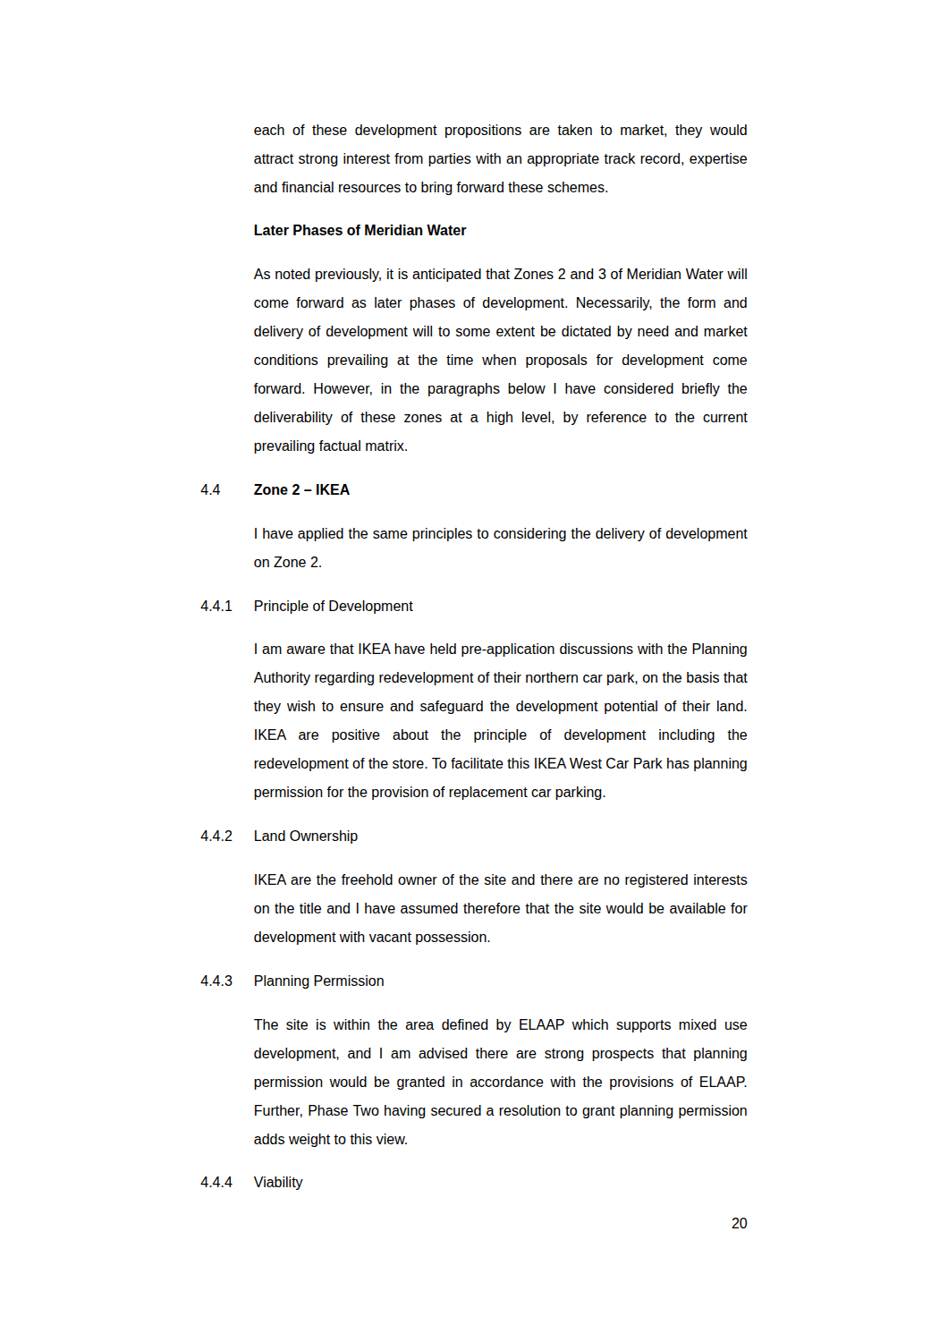each of these development propositions are taken to market, they would attract strong interest from parties with an appropriate track record, expertise and financial resources to bring forward these schemes.
Later Phases of Meridian Water
As noted previously, it is anticipated that Zones 2 and 3 of Meridian Water will come forward as later phases of development. Necessarily, the form and delivery of development will to some extent be dictated by need and market conditions prevailing at the time when proposals for development come forward. However, in the paragraphs below I have considered briefly the deliverability of these zones at a high level, by reference to the current prevailing factual matrix.
4.4
Zone 2 – IKEA
I have applied the same principles to considering the delivery of development on Zone 2.
4.4.1
Principle of Development
I am aware that IKEA have held pre-application discussions with the Planning Authority regarding redevelopment of their northern car park, on the basis that they wish to ensure and safeguard the development potential of their land. IKEA are positive about the principle of development including the redevelopment of the store. To facilitate this IKEA West Car Park has planning permission for the provision of replacement car parking.
4.4.2
Land Ownership
IKEA are the freehold owner of the site and there are no registered interests on the title and I have assumed therefore that the site would be available for development with vacant possession.
4.4.3
Planning Permission
The site is within the area defined by ELAAP which supports mixed use development, and I am advised there are strong prospects that planning permission would be granted in accordance with the provisions of ELAAP. Further, Phase Two having secured a resolution to grant planning permission adds weight to this view.
4.4.4
Viability
20